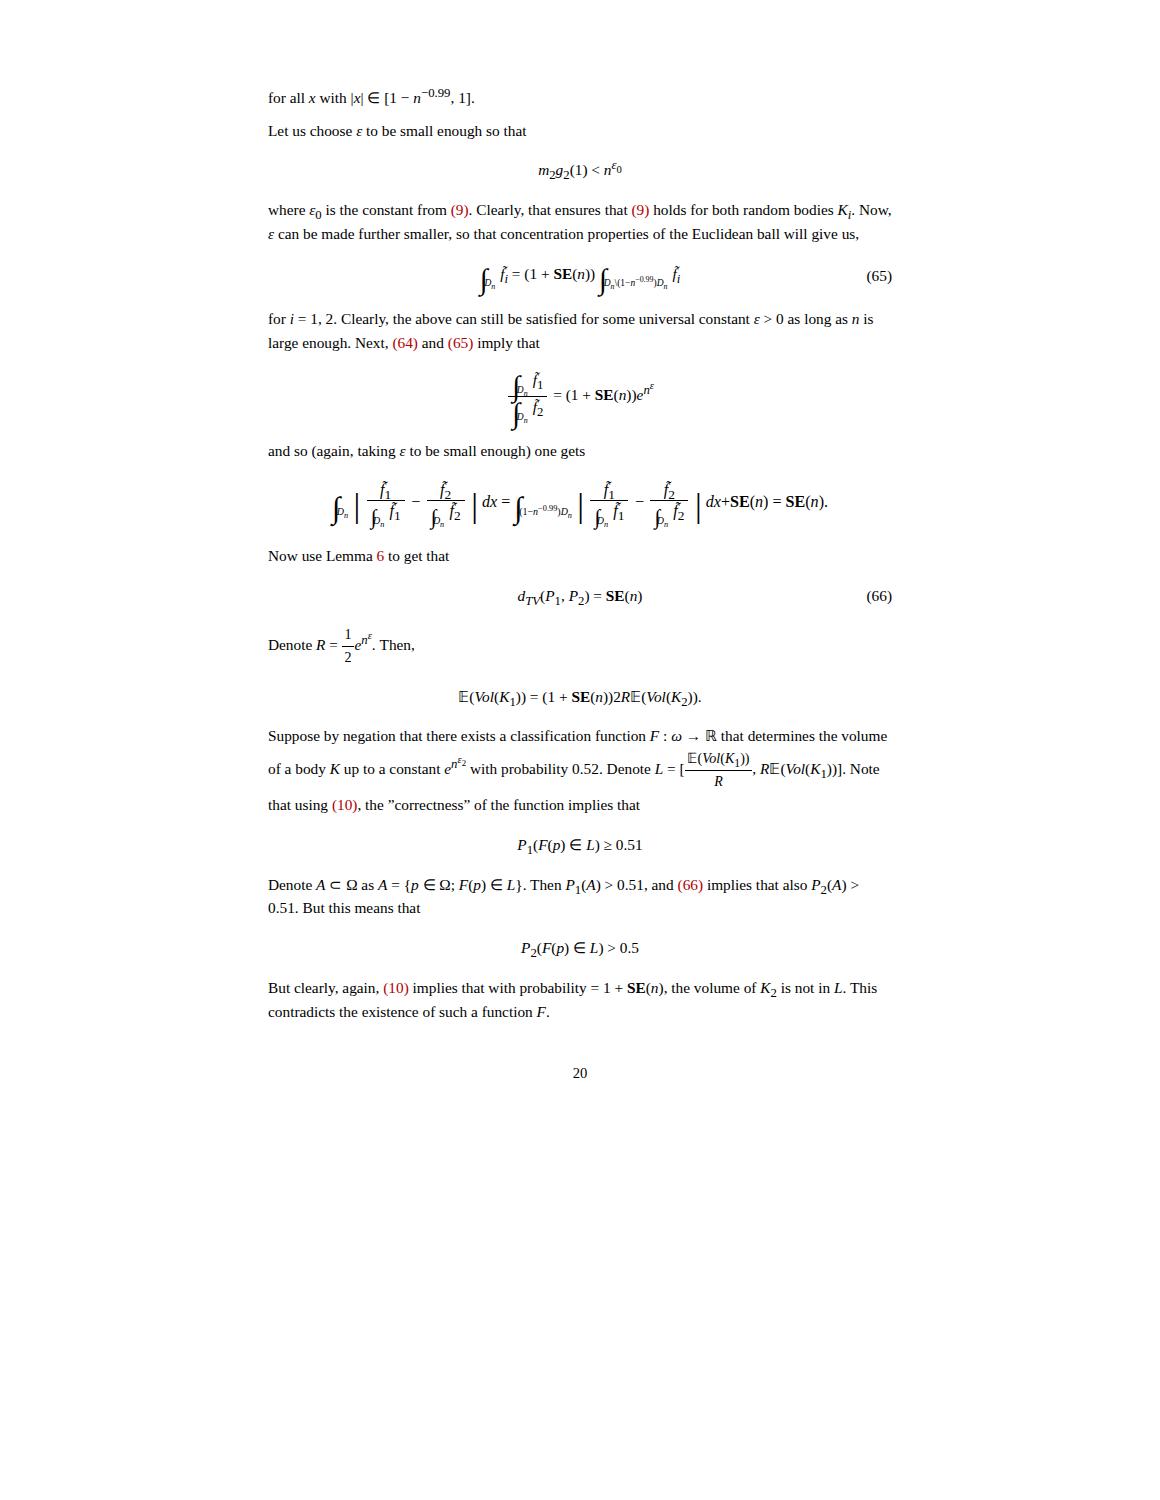for all x with |x| ∈ [1 − n−0.99, 1].
Let us choose ε to be small enough so that
m2g2(1) < nε0
where ε0 is the constant from (9). Clearly, that ensures that (9) holds for both random bodies Ki. Now, ε can be made further smaller, so that concentration properties of the Euclidean ball will give us,
∫Dn f̃i = (1 + SE(n)) ∫Dn\(1−n−0.99)Dn f̃i (65)
for i = 1, 2. Clearly, the above can still be satisfied for some universal constant ε > 0 as long as n is large enough. Next, (64) and (65) imply that
∫Dn f̃1 ∫Dn f̃2 = (1 + SE(n))enε
and so (again, taking ε to be small enough) one gets
∫Dn | f̃1 ∫Dn f̃1 − f̃2 ∫Dn f̃2 | dx = ∫(1−n−0.99)Dn | f̃1 ∫Dn f̃1 − f̃2 ∫Dn f̃2 | dx+SE(n) = SE(n).
Now use Lemma 6 to get that
dTV(P1, P2) = SE(n) (66)
Denote R = 12 enε. Then,
𝔼(Vol(K1)) = (1 + SE(n))2R𝔼(Vol(K2)).
Suppose by negation that there exists a classification function F : ω → ℝ that determines the volume of a body K up to a constant enε2 with probability 0.52. Denote L = [𝔼(Vol(K1)) R, R𝔼(Vol(K1))]. Note that using (10), the ”correctness” of the function implies that
P1(F(p) ∈ L) ≥ 0.51
Denote A ⊂ Ω as A = {p ∈ Ω; F(p) ∈ L}. Then P1(A) > 0.51, and (66) implies that also P2(A) > 0.51. But this means that
P2(F(p) ∈ L) > 0.5
But clearly, again, (10) implies that with probability = 1 + SE(n), the volume of K2 is not in L. This contradicts the existence of such a function F.
20